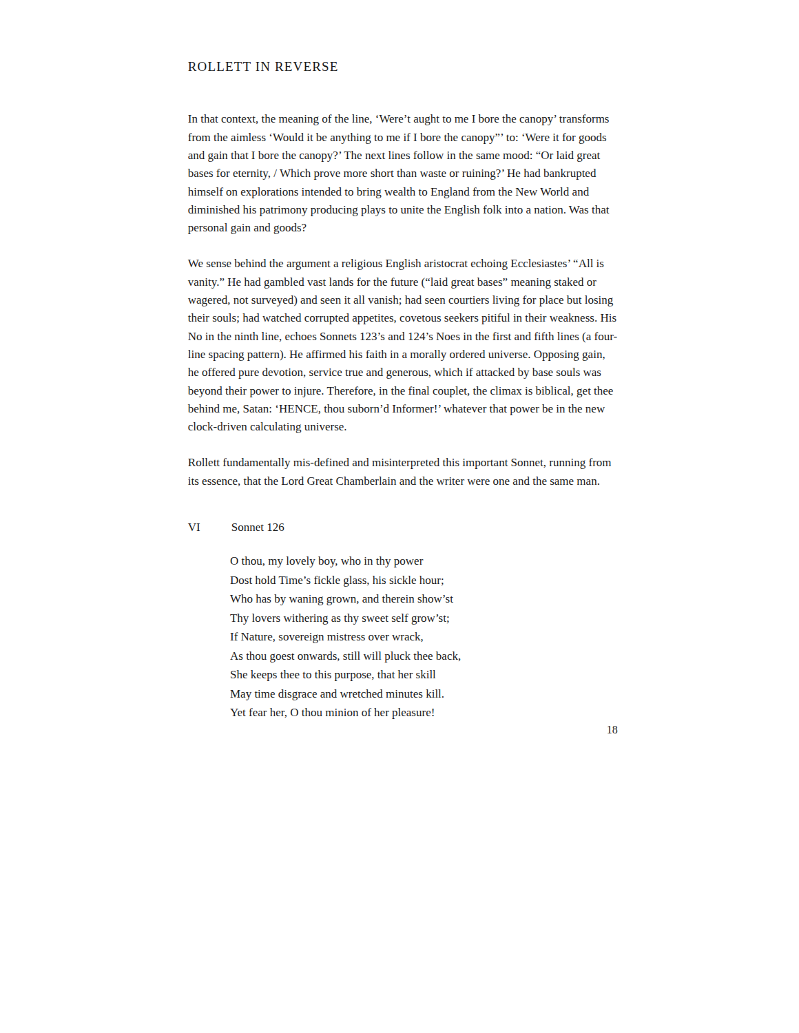ROLLETT IN REVERSE
In that context, the meaning of the line, ‘Were’t aught to me I bore the canopy’ transforms from the aimless ‘Would it be anything to me if I bore the canopy”’ to: ‘Were it for goods and gain that I bore the canopy?’ The next lines follow in the same mood: “Or laid great bases for eternity, / Which prove more short than waste or ruining?’ He had bankrupted himself on explorations intended to bring wealth to England from the New World and diminished his patrimony producing plays to unite the English folk into a nation. Was that personal gain and goods?
We sense behind the argument a religious English aristocrat echoing Ecclesiastes’ “All is vanity.” He had gambled vast lands for the future (“laid great bases” meaning staked or wagered, not surveyed) and seen it all vanish; had seen courtiers living for place but losing their souls; had watched corrupted appetites, covetous seekers pitiful in their weakness. His No in the ninth line, echoes Sonnets 123’s and 124’s Noes in the first and fifth lines (a four-line spacing pattern). He affirmed his faith in a morally ordered universe. Opposing gain, he offered pure devotion, service true and generous, which if attacked by base souls was beyond their power to injure. Therefore, in the final couplet, the climax is biblical, get thee behind me, Satan: ‘HENCE, thou suborn’d Informer!’ whatever that power be in the new clock-driven calculating universe.
Rollett fundamentally mis-defined and misinterpreted this important Sonnet, running from its essence, that the Lord Great Chamberlain and the writer were one and the same man.
VI Sonnet 126
O thou, my lovely boy, who in thy power
Dost hold Time’s fickle glass, his sickle hour;
Who has by waning grown, and therein show’st
Thy lovers withering as thy sweet self grow’st;
If Nature, sovereign mistress over wrack,
As thou goest onwards, still will pluck thee back,
She keeps thee to this purpose, that her skill
May time disgrace and wretched minutes kill.
Yet fear her, O thou minion of her pleasure!
18